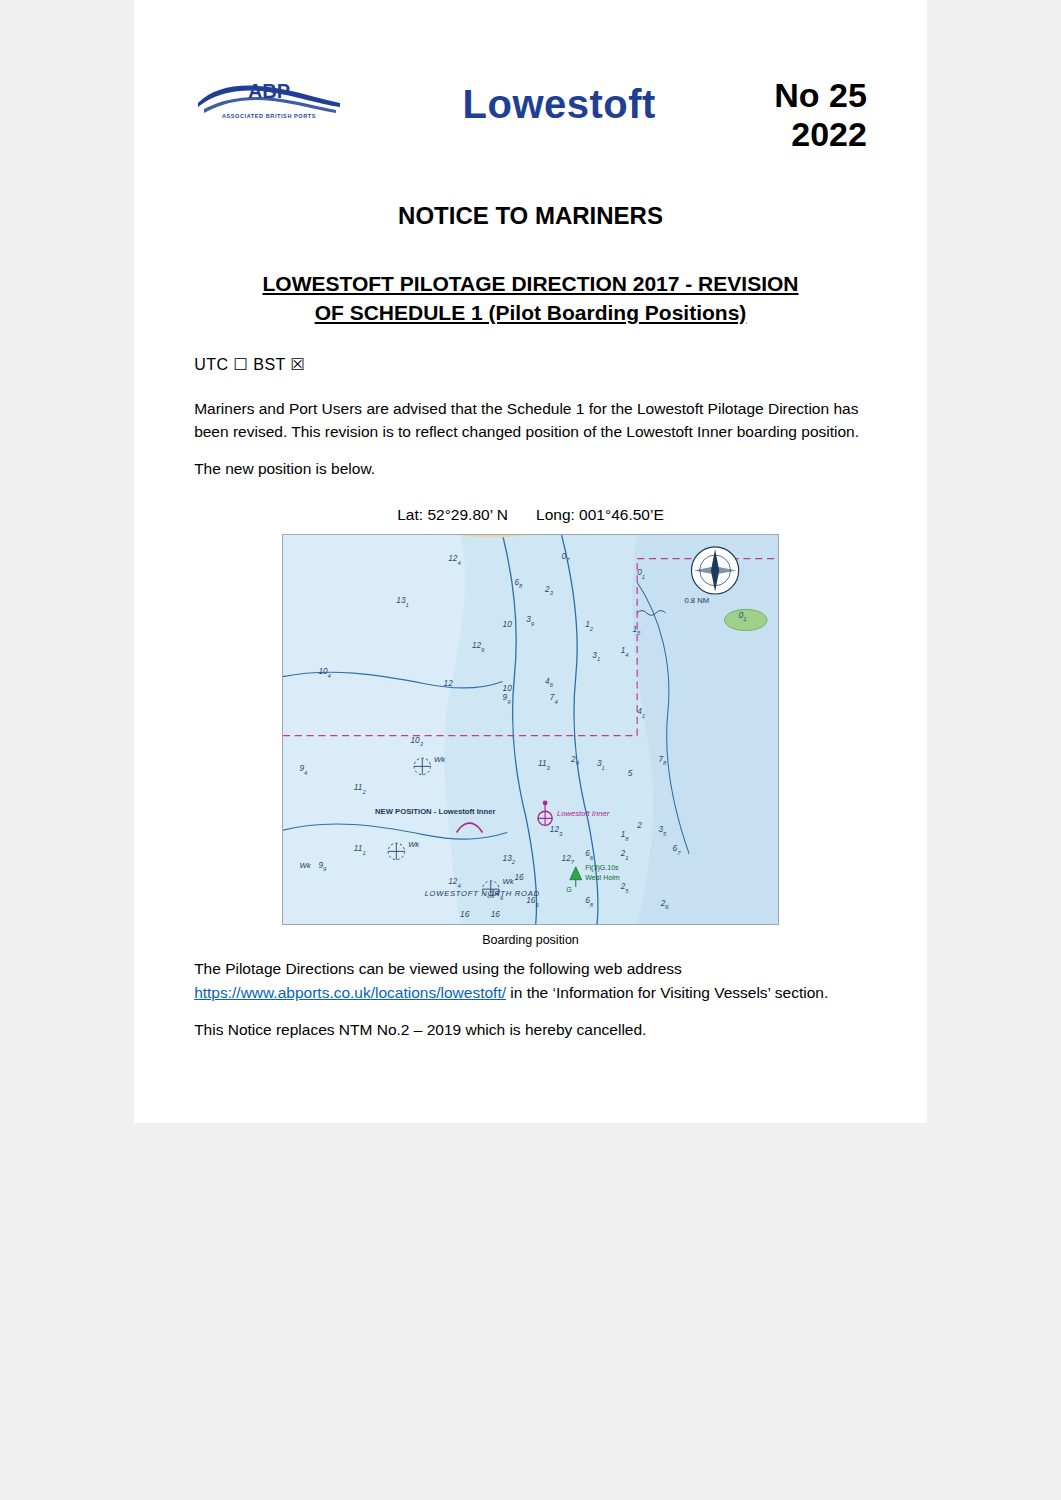ABP ASSOCIATED BRITISH PORTS
Lowestoft
No 25
2022
NOTICE TO MARINERS
LOWESTOFT PILOTAGE DIRECTION 2017 - REVISION
OF SCHEDULE 1 (Pilot Boarding Positions)
UTC ☐ BST ☒
Mariners and Port Users are advised that the Schedule 1 for the Lowestoft Pilotage Direction has been revised. This revision is to reflect changed position of the Lowestoft Inner boarding position.
The new position is below.
Lat: 52°29.80’ N Long: 001°46.50’E
0.8 NM 01 Wk Wk Wk Wk Lowestoft Inner NEW POSITION - Lowestoft Inner Fl(3)G.10s West Holm G LOWESTOFT NORTH ROAD 124 07 01 68 23 131 10 39 12 15 129 31 14 104 12 10 99 46 74 41 103 94 113 29 31 5 78 123 112 18 2 35 111 132 127 66 21 67 99 124 16 146 166 25 68 26 16 16
Boarding position
The Pilotage Directions can be viewed using the following web address https://www.abports.co.uk/locations/lowestoft/ in the ‘Information for Visiting Vessels’ section.
This Notice replaces NTM No.2 – 2019 which is hereby cancelled.